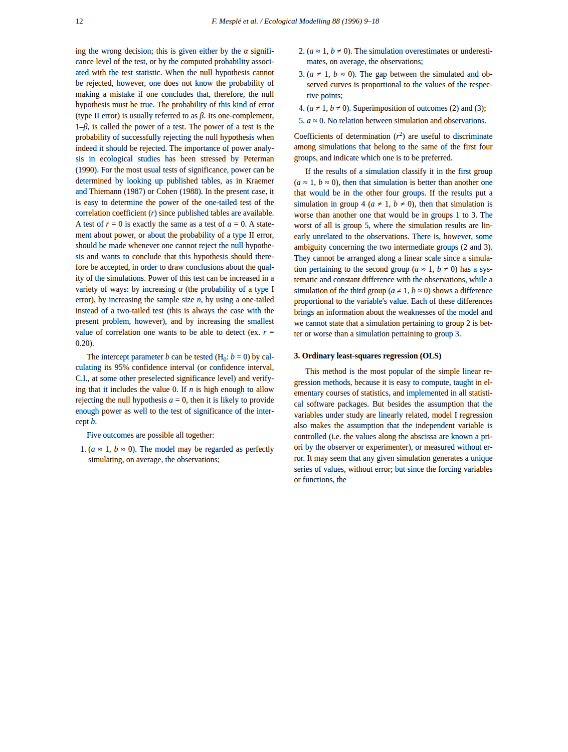12 F. Mesplé et al. / Ecological Modelling 88 (1996) 9–18
ing the wrong decision; this is given either by the α significance level of the test, or by the computed probability associated with the test statistic. When the null hypothesis cannot be rejected, however, one does not know the probability of making a mistake if one concludes that, therefore, the null hypothesis must be true. The probability of this kind of error (type II error) is usually referred to as β. Its one-complement, 1–β, is called the power of a test. The power of a test is the probability of successfully rejecting the null hypothesis when indeed it should be rejected. The importance of power analysis in ecological studies has been stressed by Peterman (1990). For the most usual tests of significance, power can be determined by looking up published tables, as in Kraemer and Thiemann (1987) or Cohen (1988). In the present case, it is easy to determine the power of the one-tailed test of the correlation coefficient (r) since published tables are available. A test of r = 0 is exactly the same as a test of a = 0. A statement about power, or about the probability of a type II error, should be made whenever one cannot reject the null hypothesis and wants to conclude that this hypothesis should therefore be accepted, in order to draw conclusions about the quality of the simulations. Power of this test can be increased in a variety of ways: by increasing α (the probability of a type I error), by increasing the sample size n, by using a one-tailed instead of a two-tailed test (this is always the case with the present problem, however), and by increasing the smallest value of correlation one wants to be able to detect (ex. r = 0.20).
The intercept parameter b can be tested (H0: b = 0) by calculating its 95% confidence interval (or confidence interval, C.I., at some other preselected significance level) and verifying that it includes the value 0. If n is high enough to allow rejecting the null hypothesis a = 0, then it is likely to provide enough power as well to the test of significance of the intercept b.
Five outcomes are possible all together:
(a ≈ 1, b ≈ 0). The model may be regarded as perfectly simulating, on average, the observations;
(a ≈ 1, b ≠ 0). The simulation overestimates or underestimates, on average, the observations;
(a ≠ 1, b ≈ 0). The gap between the simulated and observed curves is proportional to the values of the respective points;
(a ≠ 1, b ≠ 0). Superimposition of outcomes (2) and (3);
a ≈ 0. No relation between simulation and observations.
Coefficients of determination (r2) are useful to discriminate among simulations that belong to the same of the first four groups, and indicate which one is to be preferred.
If the results of a simulation classify it in the first group (a ≈ 1, b ≈ 0), then that simulation is better than another one that would be in the other four groups. If the results put a simulation in group 4 (a ≠ 1, b ≠ 0), then that simulation is worse than another one that would be in groups 1 to 3. The worst of all is group 5, where the simulation results are linearly unrelated to the observations. There is, however, some ambiguity concerning the two intermediate groups (2 and 3). They cannot be arranged along a linear scale since a simulation pertaining to the second group (a ≈ 1, b ≠ 0) has a systematic and constant difference with the observations, while a simulation of the third group (a ≠ 1, b ≈ 0) shows a difference proportional to the variable's value. Each of these differences brings an information about the weaknesses of the model and we cannot state that a simulation pertaining to group 2 is better or worse than a simulation pertaining to group 3.
3. Ordinary least-squares regression (OLS)
This method is the most popular of the simple linear regression methods, because it is easy to compute, taught in elementary courses of statistics, and implemented in all statistical software packages. But besides the assumption that the variables under study are linearly related, model I regression also makes the assumption that the independent variable is controlled (i.e. the values along the abscissa are known a priori by the observer or experimenter), or measured without error. It may seem that any given simulation generates a unique series of values, without error; but since the forcing variables or functions, the